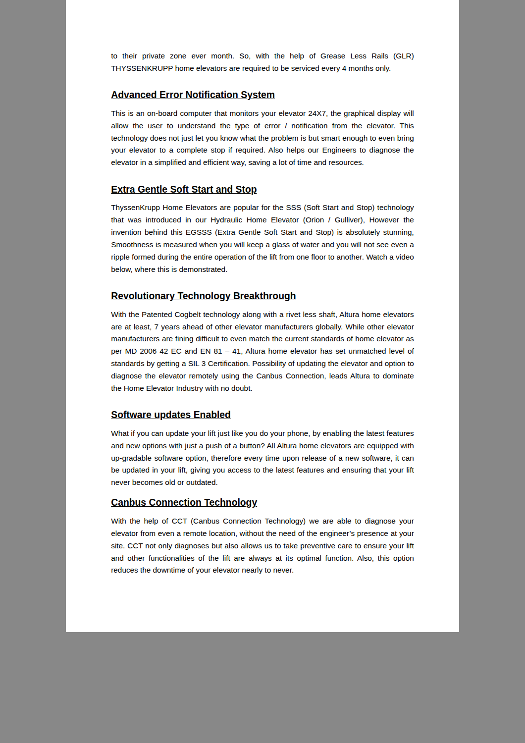to their private zone ever month. So, with the help of Grease Less Rails (GLR) THYSSENKRUPP home elevators are required to be serviced every 4 months only.
Advanced Error Notification System
This is an on-board computer that monitors your elevator 24X7, the graphical display will allow the user to understand the type of error / notification from the elevator. This technology does not just let you know what the problem is but smart enough to even bring your elevator to a complete stop if required. Also helps our Engineers to diagnose the elevator in a simplified and efficient way, saving a lot of time and resources.
Extra Gentle Soft Start and Stop
ThyssenKrupp Home Elevators are popular for the SSS (Soft Start and Stop) technology that was introduced in our Hydraulic Home Elevator (Orion / Gulliver), However the invention behind this EGSSS (Extra Gentle Soft Start and Stop) is absolutely stunning, Smoothness is measured when you will keep a glass of water and you will not see even a ripple formed during the entire operation of the lift from one floor to another. Watch a video below, where this is demonstrated.
Revolutionary Technology Breakthrough
With the Patented Cogbelt technology along with a rivet less shaft, Altura home elevators are at least, 7 years ahead of other elevator manufacturers globally. While other elevator manufacturers are fining difficult to even match the current standards of home elevator as per MD 2006 42 EC and EN 81 – 41, Altura home elevator has set unmatched level of standards by getting a SIL 3 Certification. Possibility of updating the elevator and option to diagnose the elevator remotely using the Canbus Connection, leads Altura to dominate the Home Elevator Industry with no doubt.
Software updates Enabled
What if you can update your lift just like you do your phone, by enabling the latest features and new options with just a push of a button? All Altura home elevators are equipped with up-gradable software option, therefore every time upon release of a new software, it can be updated in your lift, giving you access to the latest features and ensuring that your lift never becomes old or outdated.
Canbus Connection Technology
With the help of CCT (Canbus Connection Technology) we are able to diagnose your elevator from even a remote location, without the need of the engineer’s presence at your site. CCT not only diagnoses but also allows us to take preventive care to ensure your lift and other functionalities of the lift are always at its optimal function. Also, this option reduces the downtime of your elevator nearly to never.